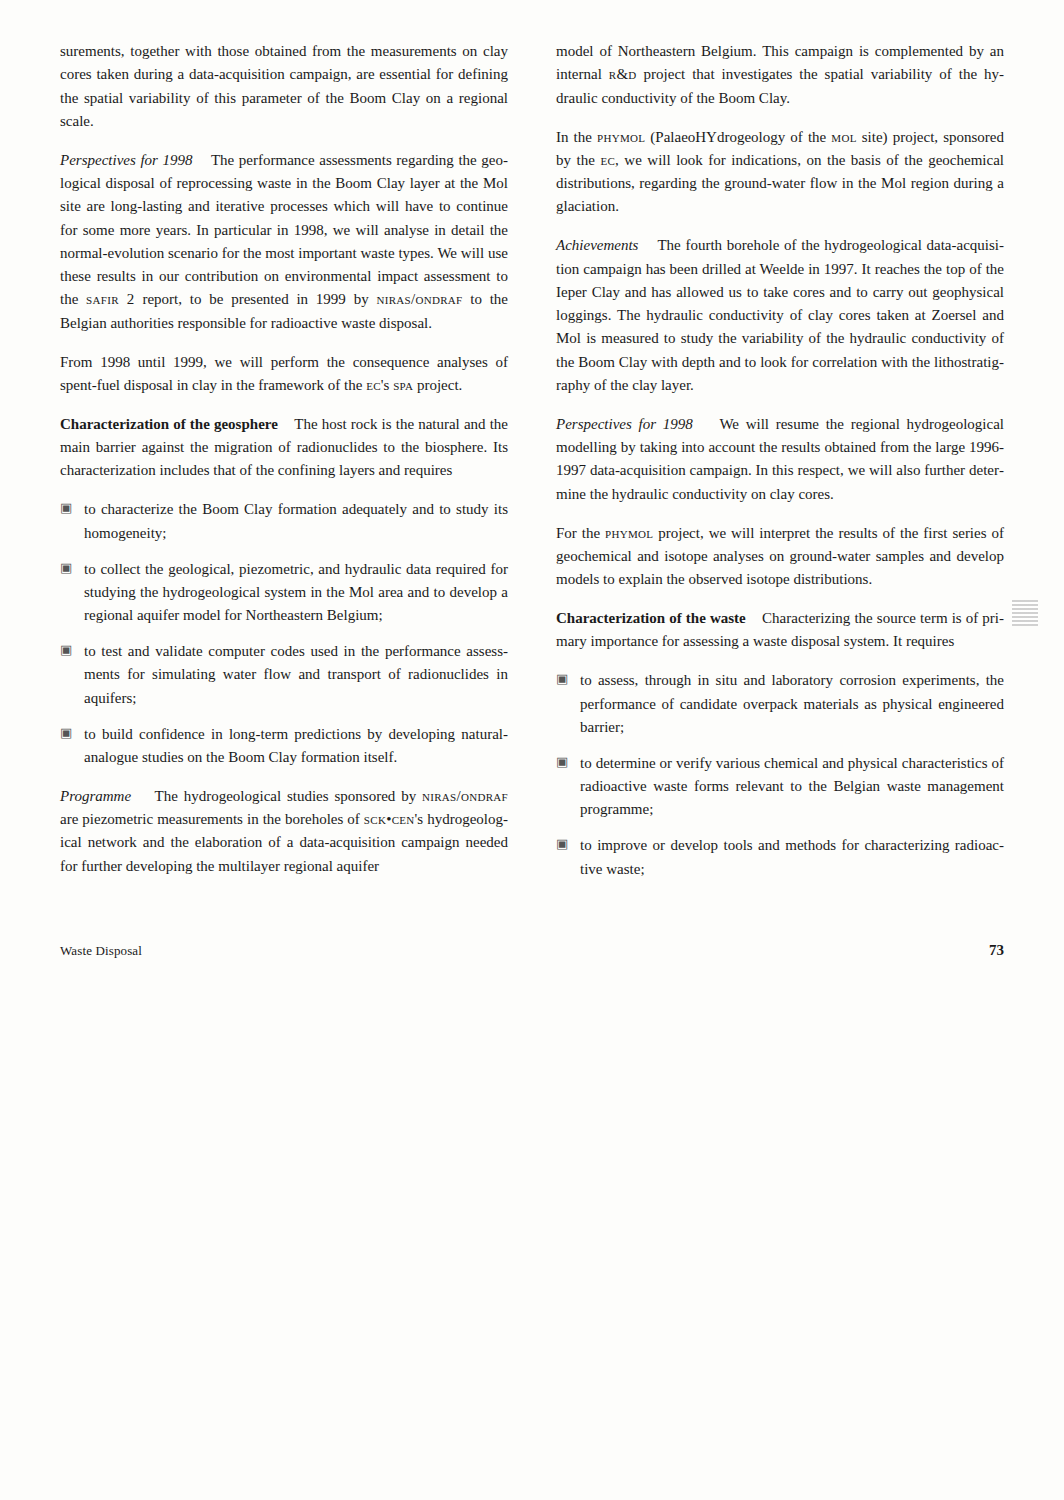surements, together with those obtained from the measurements on clay cores taken during a data-acquisition campaign, are essential for defining the spatial variability of this parameter of the Boom Clay on a regional scale.
Perspectives for 1998 The performance assessments regarding the geological disposal of reprocessing waste in the Boom Clay layer at the Mol site are long-lasting and iterative processes which will have to continue for some more years. In particular in 1998, we will analyse in detail the normal-evolution scenario for the most important waste types. We will use these results in our contribution on environmental impact assessment to the safir 2 report, to be presented in 1999 by niras/ondraf to the Belgian authorities responsible for radioactive waste disposal.
From 1998 until 1999, we will perform the consequence analyses of spent-fuel disposal in clay in the framework of the ec's spa project.
Characterization of the geosphere The host rock is the natural and the main barrier against the migration of radionuclides to the biosphere. Its characterization includes that of the confining layers and requires
to characterize the Boom Clay formation adequately and to study its homogeneity;
to collect the geological, piezometric, and hydraulic data required for studying the hydrogeological system in the Mol area and to develop a regional aquifer model for Northeastern Belgium;
to test and validate computer codes used in the performance assessments for simulating water flow and transport of radionuclides in aquifers;
to build confidence in long-term predictions by developing natural-analogue studies on the Boom Clay formation itself.
Programme The hydrogeological studies sponsored by niras/ondraf are piezometric measurements in the boreholes of sck•cen's hydrogeological network and the elaboration of a data-acquisition campaign needed for further developing the multilayer regional aquifer
model of Northeastern Belgium. This campaign is complemented by an internal r&d project that investigates the spatial variability of the hydraulic conductivity of the Boom Clay.
In the phymol (PalaeoHYdrogeology of the mol site) project, sponsored by the ec, we will look for indications, on the basis of the geochemical distributions, regarding the ground-water flow in the Mol region during a glaciation.
Achievements The fourth borehole of the hydrogeological data-acquisition campaign has been drilled at Weelde in 1997. It reaches the top of the Ieper Clay and has allowed us to take cores and to carry out geophysical loggings. The hydraulic conductivity of clay cores taken at Zoersel and Mol is measured to study the variability of the hydraulic conductivity of the Boom Clay with depth and to look for correlation with the lithostratigraphy of the clay layer.
Perspectives for 1998 We will resume the regional hydrogeological modelling by taking into account the results obtained from the large 1996-1997 data-acquisition campaign. In this respect, we will also further determine the hydraulic conductivity on clay cores.
For the phymol project, we will interpret the results of the first series of geochemical and isotope analyses on ground-water samples and develop models to explain the observed isotope distributions.
Characterization of the waste Characterizing the source term is of primary importance for assessing a waste disposal system. It requires
to assess, through in situ and laboratory corrosion experiments, the performance of candidate overpack materials as physical engineered barrier;
to determine or verify various chemical and physical characteristics of radioactive waste forms relevant to the Belgian waste management programme;
to improve or develop tools and methods for characterizing radioactive waste;
Waste Disposal 73